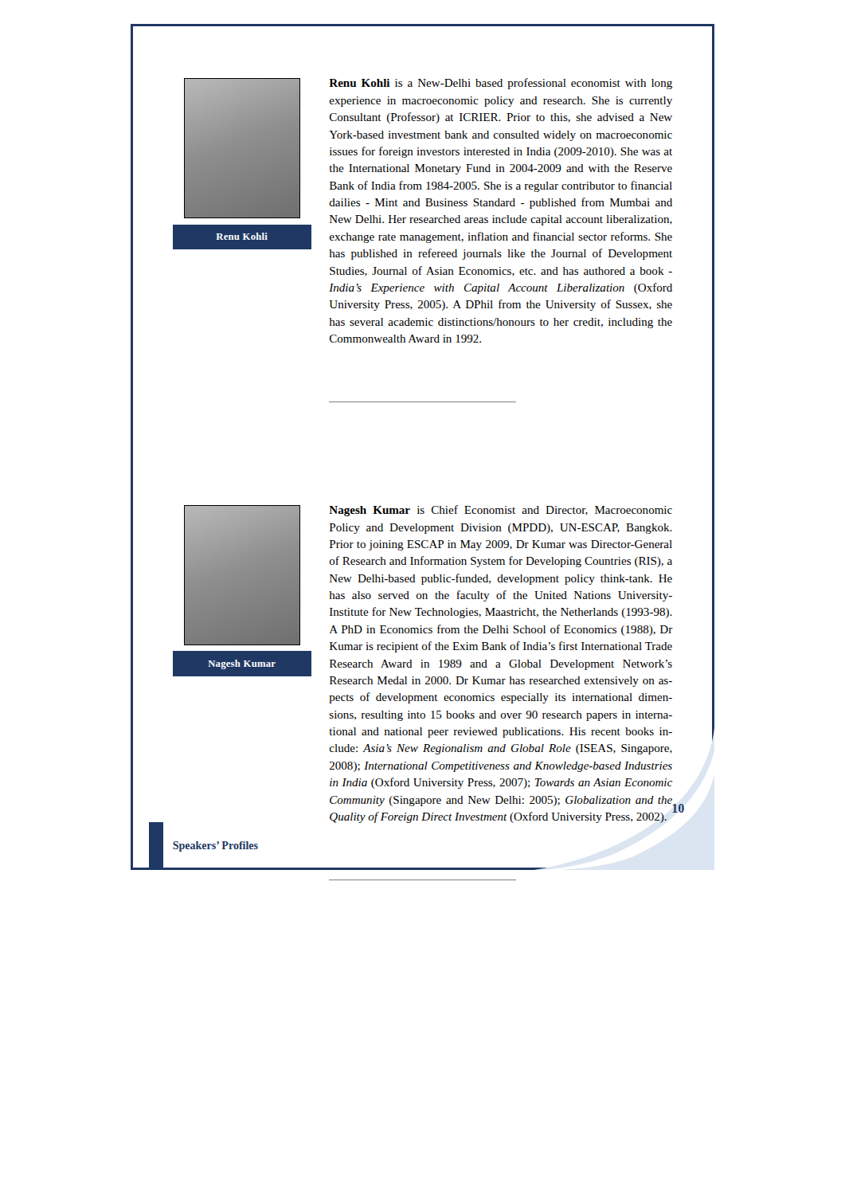Renu Kohli
Renu Kohli is a New-Delhi based professional economist with long experience in macroeconomic policy and research. She is currently Consultant (Professor) at ICRIER. Prior to this, she advised a New York-based investment bank and consulted widely on macroeconomic issues for foreign investors interested in India (2009-2010). She was at the International Monetary Fund in 2004-2009 and with the Reserve Bank of India from 1984-2005. She is a regular contributor to financial dailies - Mint and Business Standard - published from Mumbai and New Delhi. Her researched areas include capital account liberalization, exchange rate management, inflation and financial sector reforms. She has published in refereed journals like the Journal of Development Studies, Journal of Asian Economics, etc. and has authored a book - India’s Experience with Capital Account Liberalization (Oxford University Press, 2005). A DPhil from the University of Sussex, she has several academic distinctions/honours to her credit, including the Commonwealth Award in 1992.
Nagesh Kumar
Nagesh Kumar is Chief Economist and Director, Macroeconomic Policy and Development Division (MPDD), UN-ESCAP, Bangkok. Prior to joining ESCAP in May 2009, Dr Kumar was Director-General of Research and Information System for Developing Countries (RIS), a New Delhi-based public-funded, development policy think-tank. He has also served on the faculty of the United Nations University-Institute for New Technologies, Maastricht, the Netherlands (1993-98). A PhD in Economics from the Delhi School of Economics (1988), Dr Kumar is recipient of the Exim Bank of India’s first International Trade Research Award in 1989 and a Global Development Network’s Research Medal in 2000. Dr Kumar has researched extensively on aspects of development economics especially its international dimensions, resulting into 15 books and over 90 research papers in international and national peer reviewed publications. His recent books include: Asia’s New Regionalism and Global Role (ISEAS, Singapore, 2008); International Competitiveness and Knowledge-based Industries in India (Oxford University Press, 2007); Towards an Asian Economic Community (Singapore and New Delhi: 2005); Globalization and the Quality of Foreign Direct Investment (Oxford University Press, 2002).
10
Speakers’ Profiles